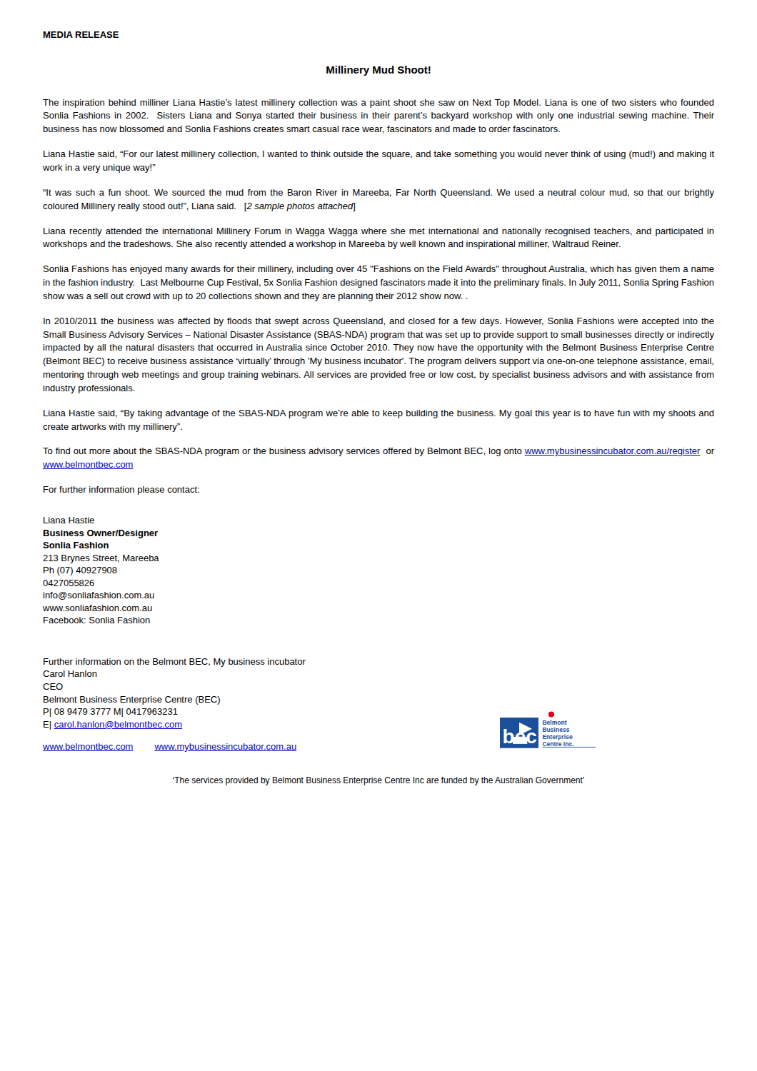MEDIA RELEASE
Millinery Mud Shoot!
The inspiration behind milliner Liana Hastie’s latest millinery collection was a paint shoot she saw on Next Top Model. Liana is one of two sisters who founded Sonlia Fashions in 2002. Sisters Liana and Sonya started their business in their parent’s backyard workshop with only one industrial sewing machine. Their business has now blossomed and Sonlia Fashions creates smart casual race wear, fascinators and made to order fascinators.
Liana Hastie said, “For our latest millinery collection, I wanted to think outside the square, and take something you would never think of using (mud!) and making it work in a very unique way!”
“It was such a fun shoot. We sourced the mud from the Baron River in Mareeba, Far North Queensland. We used a neutral colour mud, so that our brightly coloured Millinery really stood out!”, Liana said. [2 sample photos attached]
Liana recently attended the international Millinery Forum in Wagga Wagga where she met international and nationally recognised teachers, and participated in workshops and the tradeshows. She also recently attended a workshop in Mareeba by well known and inspirational milliner, Waltraud Reiner.
Sonlia Fashions has enjoyed many awards for their millinery, including over 45 "Fashions on the Field Awards" throughout Australia, which has given them a name in the fashion industry. Last Melbourne Cup Festival, 5x Sonlia Fashion designed fascinators made it into the preliminary finals. In July 2011, Sonlia Spring Fashion show was a sell out crowd with up to 20 collections shown and they are planning their 2012 show now. .
In 2010/2011 the business was affected by floods that swept across Queensland, and closed for a few days. However, Sonlia Fashions were accepted into the Small Business Advisory Services – National Disaster Assistance (SBAS-NDA) program that was set up to provide support to small businesses directly or indirectly impacted by all the natural disasters that occurred in Australia since October 2010. They now have the opportunity with the Belmont Business Enterprise Centre (Belmont BEC) to receive business assistance ‘virtually’ through 'My business incubator'. The program delivers support via one-on-one telephone assistance, email, mentoring through web meetings and group training webinars. All services are provided free or low cost, by specialist business advisors and with assistance from industry professionals.
Liana Hastie said, “By taking advantage of the SBAS-NDA program we’re able to keep building the business. My goal this year is to have fun with my shoots and create artworks with my millinery”.
To find out more about the SBAS-NDA program or the business advisory services offered by Belmont BEC, log onto www.mybusinessincubator.com.au/register or www.belmontbec.com
For further information please contact:
Liana Hastie
Business Owner/Designer
Sonlia Fashion
213 Brynes Street, Mareeba
Ph (07) 40927908
0427055826
info@sonliafashion.com.au
www.sonliafashion.com.au
Facebook: Sonlia Fashion
Further information on the Belmont BEC, My business incubator
Carol Hanlon
CEO
Belmont Business Enterprise Centre (BEC)
P| 08 9479 3777 M| 0417963231
E| carol.hanlon@belmontbec.com
www.belmontbec.com www.mybusinessincubator.com.au
bec Belmont Business Enterprise Centre Inc.
‘The services provided by Belmont Business Enterprise Centre Inc are funded by the Australian Government’